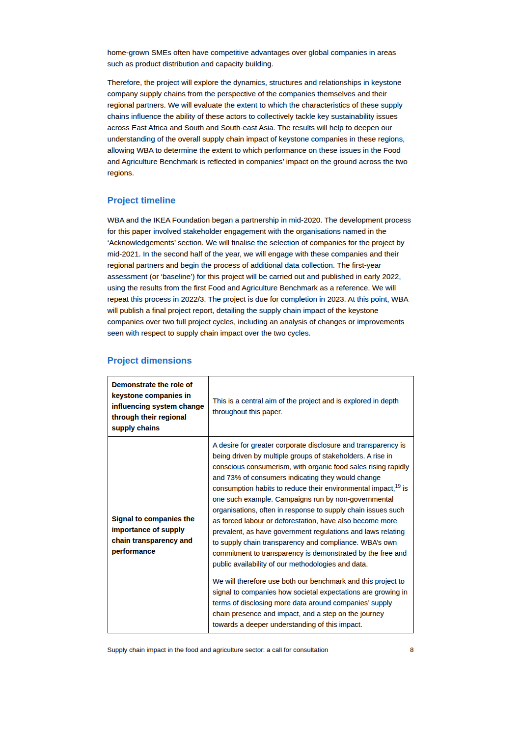home-grown SMEs often have competitive advantages over global companies in areas such as product distribution and capacity building.
Therefore, the project will explore the dynamics, structures and relationships in keystone company supply chains from the perspective of the companies themselves and their regional partners. We will evaluate the extent to which the characteristics of these supply chains influence the ability of these actors to collectively tackle key sustainability issues across East Africa and South and South-east Asia. The results will help to deepen our understanding of the overall supply chain impact of keystone companies in these regions, allowing WBA to determine the extent to which performance on these issues in the Food and Agriculture Benchmark is reflected in companies’ impact on the ground across the two regions.
Project timeline
WBA and the IKEA Foundation began a partnership in mid-2020. The development process for this paper involved stakeholder engagement with the organisations named in the ‘Acknowledgements’ section. We will finalise the selection of companies for the project by mid-2021. In the second half of the year, we will engage with these companies and their regional partners and begin the process of additional data collection. The first-year assessment (or ‘baseline’) for this project will be carried out and published in early 2022, using the results from the first Food and Agriculture Benchmark as a reference. We will repeat this process in 2022/3. The project is due for completion in 2023. At this point, WBA will publish a final project report, detailing the supply chain impact of the keystone companies over two full project cycles, including an analysis of changes or improvements seen with respect to supply chain impact over the two cycles.
Project dimensions
| Demonstrate the role of keystone companies in influencing system change through their regional supply chains | This is a central aim of the project and is explored in depth throughout this paper. |
| Signal to companies the importance of supply chain transparency and performance | A desire for greater corporate disclosure and transparency is being driven by multiple groups of stakeholders. A rise in conscious consumerism, with organic food sales rising rapidly and 73% of consumers indicating they would change consumption habits to reduce their environmental impact, 19 is one such example. Campaigns run by non-governmental organisations, often in response to supply chain issues such as forced labour or deforestation, have also become more prevalent, as have government regulations and laws relating to supply chain transparency and compliance. WBA’s own commitment to transparency is demonstrated by the free and public availability of our methodologies and data. We will therefore use both our benchmark and this project to signal to companies how societal expectations are growing in terms of disclosing more data around companies’ supply chain presence and impact, and a step on the journey towards a deeper understanding of this impact. |
Supply chain impact in the food and agriculture sector: a call for consultation 8